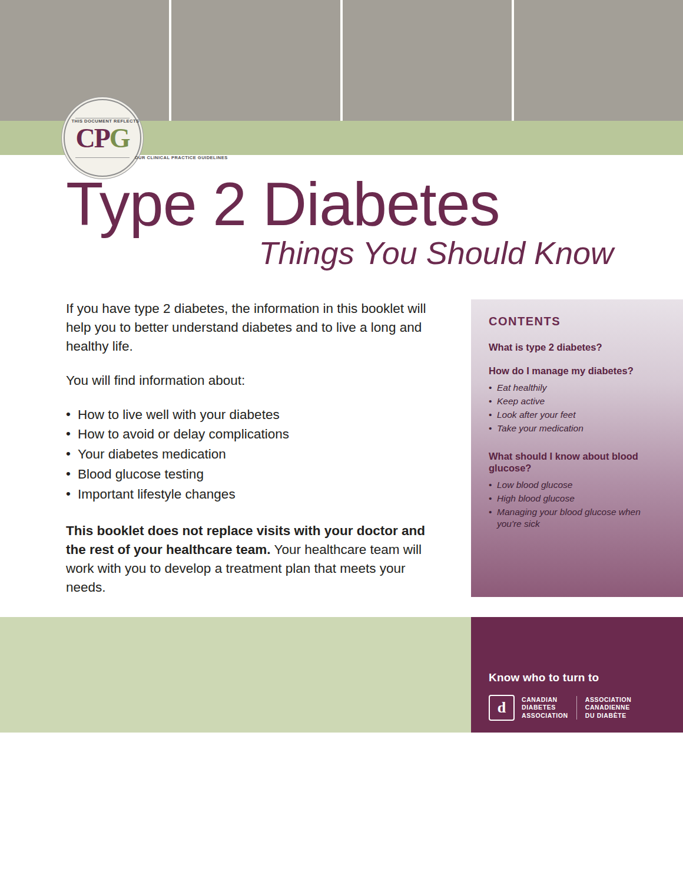CP G
THIS DOCUMENT REFLECTS OUR CLINICAL PRACTICE GUIDELINES
Type 2 Diabetes
Things You Should Know
If you have type 2 diabetes, the information in this booklet will help you to better understand diabetes and to live a long and healthy life.
You will find information about:
How to live well with your diabetes
How to avoid or delay complications
Your diabetes medication
Blood glucose testing
Important lifestyle changes
This booklet does not replace visits with your doctor and the rest of your healthcare team. Your healthcare team will work with you to develop a treatment plan that meets your needs.
CONTENTS
What is type 2 diabetes?
How do I manage my diabetes?
Eat healthily
Keep active
Look after your feet
Take your medication
What should I know about blood glucose?
Low blood glucose
High blood glucose
Managing your blood glucose when you're sick
Know who to turn to
d
CANADIAN
DIABETES
ASSOCIATION
ASSOCIATION
CANADIENNE
DU DIABÈTE